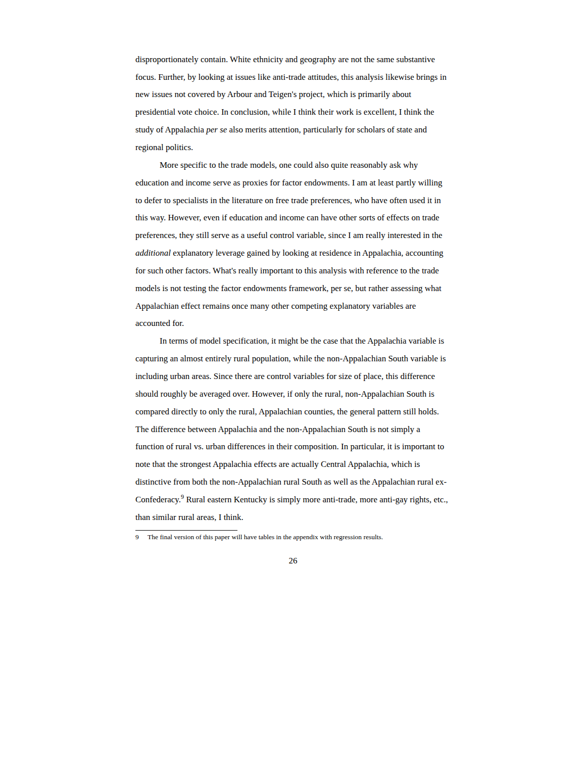disproportionately contain. White ethnicity and geography are not the same substantive focus. Further, by looking at issues like anti-trade attitudes, this analysis likewise brings in new issues not covered by Arbour and Teigen's project, which is primarily about presidential vote choice. In conclusion, while I think their work is excellent, I think the study of Appalachia per se also merits attention, particularly for scholars of state and regional politics.
More specific to the trade models, one could also quite reasonably ask why education and income serve as proxies for factor endowments. I am at least partly willing to defer to specialists in the literature on free trade preferences, who have often used it in this way. However, even if education and income can have other sorts of effects on trade preferences, they still serve as a useful control variable, since I am really interested in the additional explanatory leverage gained by looking at residence in Appalachia, accounting for such other factors. What's really important to this analysis with reference to the trade models is not testing the factor endowments framework, per se, but rather assessing what Appalachian effect remains once many other competing explanatory variables are accounted for.
In terms of model specification, it might be the case that the Appalachia variable is capturing an almost entirely rural population, while the non-Appalachian South variable is including urban areas. Since there are control variables for size of place, this difference should roughly be averaged over. However, if only the rural, non-Appalachian South is compared directly to only the rural, Appalachian counties, the general pattern still holds. The difference between Appalachia and the non-Appalachian South is not simply a function of rural vs. urban differences in their composition. In particular, it is important to note that the strongest Appalachia effects are actually Central Appalachia, which is distinctive from both the non-Appalachian rural South as well as the Appalachian rural ex-Confederacy.9 Rural eastern Kentucky is simply more anti-trade, more anti-gay rights, etc., than similar rural areas, I think.
9 The final version of this paper will have tables in the appendix with regression results.
26